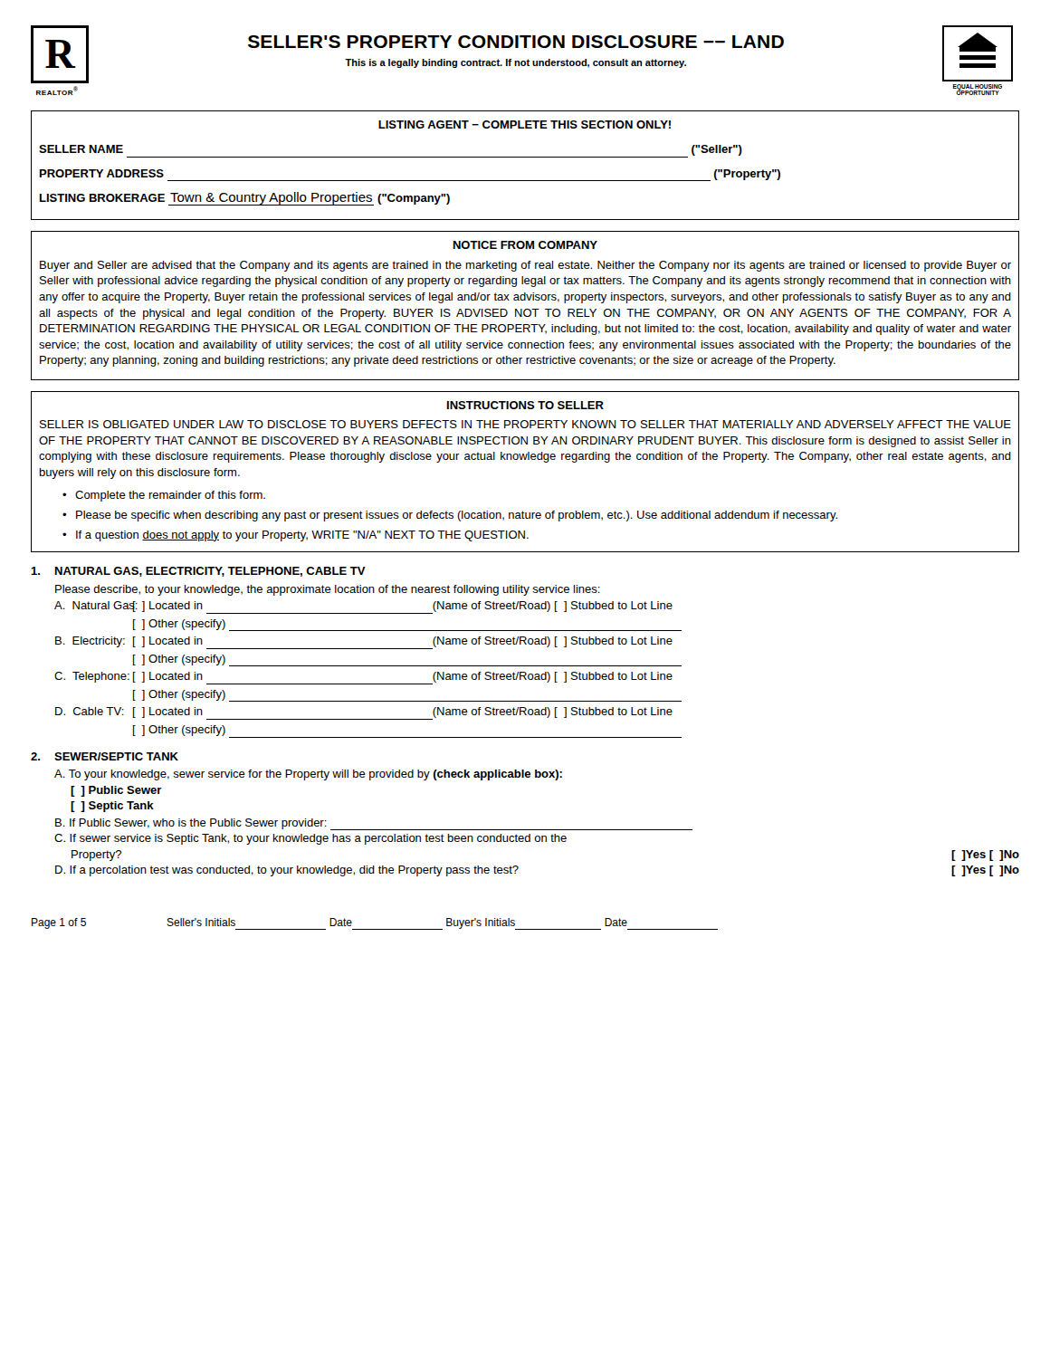R
REALTOR®
SELLER'S PROPERTY CONDITION DISCLOSURE −− LAND
This is a legally binding contract. If not understood, consult an attorney.
EQUAL HOUSING
OPPORTUNITY
LISTING AGENT − COMPLETE THIS SECTION ONLY!
SELLER NAME ("Seller")
PROPERTY ADDRESS ("Property")
LISTING BROKERAGE Town & Country Apollo Properties ("Company")
NOTICE FROM COMPANY
Buyer and Seller are advised that the Company and its agents are trained in the marketing of real estate. Neither the Company nor its agents are trained or licensed to provide Buyer or Seller with professional advice regarding the physical condition of any property or regarding legal or tax matters. The Company and its agents strongly recommend that in connection with any offer to acquire the Property, Buyer retain the professional services of legal and/or tax advisors, property inspectors, surveyors, and other professionals to satisfy Buyer as to any and all aspects of the physical and legal condition of the Property. BUYER IS ADVISED NOT TO RELY ON THE COMPANY, OR ON ANY AGENTS OF THE COMPANY, FOR A DETERMINATION REGARDING THE PHYSICAL OR LEGAL CONDITION OF THE PROPERTY, including, but not limited to: the cost, location, availability and quality of water and water service; the cost, location and availability of utility services; the cost of all utility service connection fees; any environmental issues associated with the Property; the boundaries of the Property; any planning, zoning and building restrictions; any private deed restrictions or other restrictive covenants; or the size or acreage of the Property.
INSTRUCTIONS TO SELLER
SELLER IS OBLIGATED UNDER LAW TO DISCLOSE TO BUYERS DEFECTS IN THE PROPERTY KNOWN TO SELLER THAT MATERIALLY AND ADVERSELY AFFECT THE VALUE OF THE PROPERTY THAT CANNOT BE DISCOVERED BY A REASONABLE INSPECTION BY AN ORDINARY PRUDENT BUYER. This disclosure form is designed to assist Seller in complying with these disclosure requirements. Please thoroughly disclose your actual knowledge regarding the condition of the Property. The Company, other real estate agents, and buyers will rely on this disclosure form.
Complete the remainder of this form.
Please be specific when describing any past or present issues or defects (location, nature of problem, etc.). Use additional addendum if necessary.
If a question does not apply to your Property, WRITE "N/A" NEXT TO THE QUESTION.
1. NATURAL GAS, ELECTRICITY, TELEPHONE, CABLE TV
Please describe, to your knowledge, the approximate location of the nearest following utility service lines:
A. Natural Gas:[ ] Located in (Name of Street/Road) [ ] Stubbed to Lot Line
[ ] Other (specify)
B. Electricity:[ ] Located in (Name of Street/Road) [ ] Stubbed to Lot Line
[ ] Other (specify)
C. Telephone:[ ] Located in (Name of Street/Road) [ ] Stubbed to Lot Line
[ ] Other (specify)
D. Cable TV:[ ] Located in (Name of Street/Road) [ ] Stubbed to Lot Line
[ ] Other (specify)
2. SEWER/SEPTIC TANK
A. To your knowledge, sewer service for the Property will be provided by (check applicable box):
[ ] Public Sewer
[ ] Septic Tank
B. If Public Sewer, who is the Public Sewer provider:
C. If sewer service is Septic Tank, to your knowledge has a percolation test been conducted on the
Property? [ ]Yes [ ]No
D. If a percolation test was conducted, to your knowledge, did the Property pass the test? [ ]Yes [ ]No
Page 1 of 5
Seller's Initials Date Buyer's Initials Date